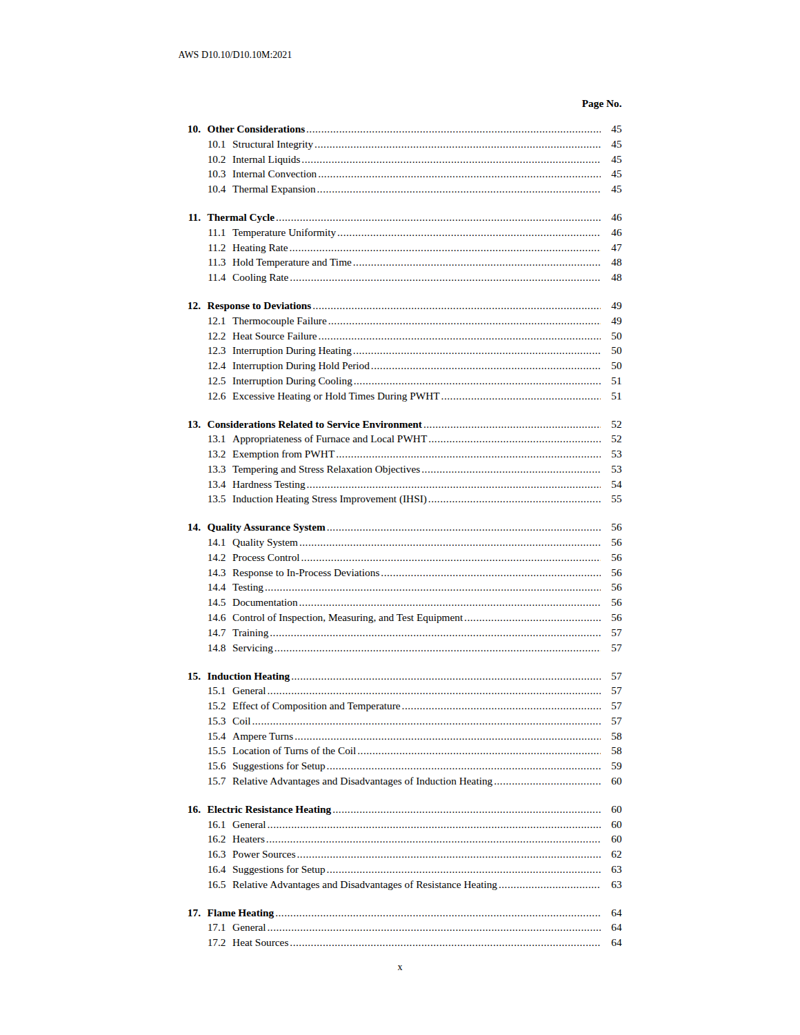AWS D10.10/D10.10M:2021
Page No.
10. Other Considerations 45
10.1 Structural Integrity 45
10.2 Internal Liquids 45
10.3 Internal Convection 45
10.4 Thermal Expansion 45
11. Thermal Cycle 46
11.1 Temperature Uniformity 46
11.2 Heating Rate 47
11.3 Hold Temperature and Time 48
11.4 Cooling Rate 48
12. Response to Deviations 49
12.1 Thermocouple Failure 49
12.2 Heat Source Failure 50
12.3 Interruption During Heating 50
12.4 Interruption During Hold Period 50
12.5 Interruption During Cooling 51
12.6 Excessive Heating or Hold Times During PWHT 51
13. Considerations Related to Service Environment 52
13.1 Appropriateness of Furnace and Local PWHT 52
13.2 Exemption from PWHT 53
13.3 Tempering and Stress Relaxation Objectives 53
13.4 Hardness Testing 54
13.5 Induction Heating Stress Improvement (IHSI) 55
14. Quality Assurance System 56
14.1 Quality System 56
14.2 Process Control 56
14.3 Response to In-Process Deviations 56
14.4 Testing 56
14.5 Documentation 56
14.6 Control of Inspection, Measuring, and Test Equipment 56
14.7 Training 57
14.8 Servicing 57
15. Induction Heating 57
15.1 General 57
15.2 Effect of Composition and Temperature 57
15.3 Coil 57
15.4 Ampere Turns 58
15.5 Location of Turns of the Coil 58
15.6 Suggestions for Setup 59
15.7 Relative Advantages and Disadvantages of Induction Heating 60
16. Electric Resistance Heating 60
16.1 General 60
16.2 Heaters 60
16.3 Power Sources 62
16.4 Suggestions for Setup 63
16.5 Relative Advantages and Disadvantages of Resistance Heating 63
17. Flame Heating 64
17.1 General 64
17.2 Heat Sources 64
x